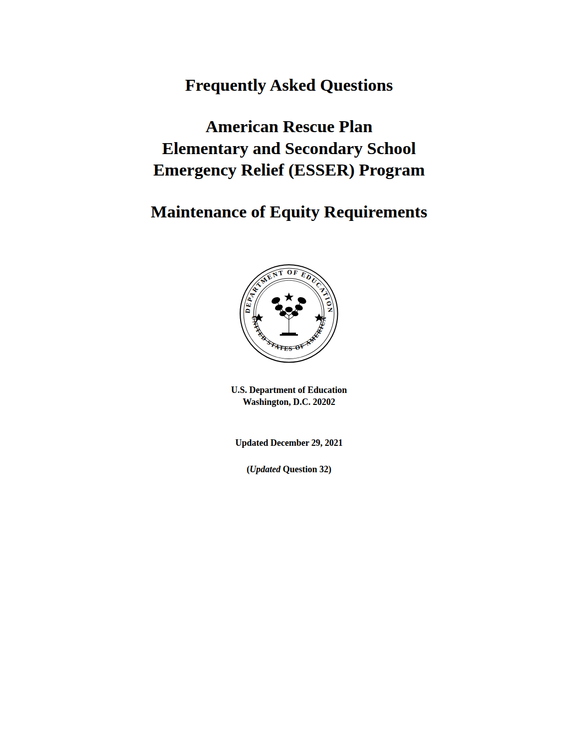Frequently Asked Questions
American Rescue Plan
Elementary and Secondary School Emergency Relief (ESSER) Program
Maintenance of Equity Requirements
DEPARTMENT OF EDUCATION UNITED STATES OF AMERICA
U.S. Department of Education
Washington, D.C. 20202
Updated December 29, 2021
(Updated Question 32)